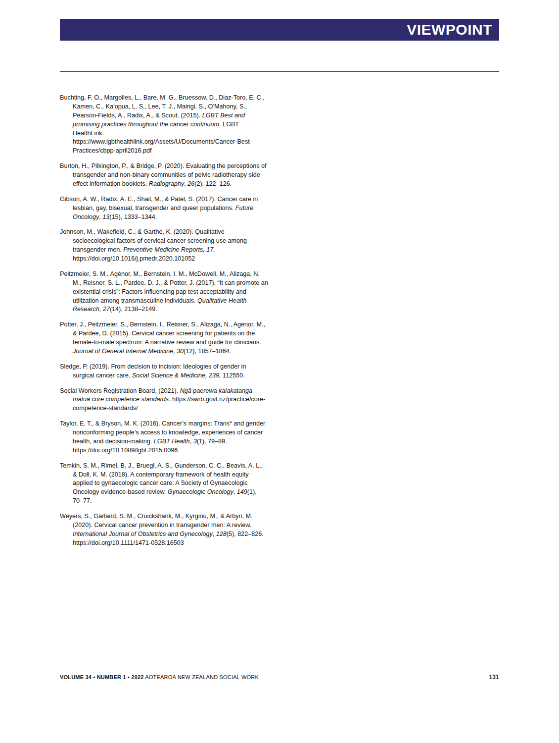VIEWPOINT
Buchting, F. O., Margolies, L., Bare, M. G., Bruessow, D., Diaz-Toro, E. C., Kamen, C., Ka‘opua, L. S., Lee, T. J., Maingi, S., O’Mahony, S., Pearson-Fields, A., Radix, A., & Scout. (2015). LGBT Best and promising practices throughout the cancer continuum. LGBT HealthLink. https://www.lgbthealthlink.org/Assets/U/Documents/Cancer-Best-Practices/cbpp-april2016.pdf
Burton, H., Pilkington, P., & Bridge, P. (2020). Evaluating the perceptions of transgender and non-binary communities of pelvic radiotherapy side effect information booklets. Radiography, 26(2), 122–126.
Gibson, A. W., Radix, A. E., Shail, M., & Patel, S. (2017). Cancer care in lesbian, gay, bisexual, transgender and queer populations. Future Oncology, 13(15), 1333–1344.
Johnson, M., Wakefield, C., & Garthe, K. (2020). Qualitative socioecological factors of cervical cancer screening use among transgender men. Preventive Medicine Reports, 17. https://doi.org/10.1016/j.pmedr.2020.101052
Peitzmeier, S. M., Agénor, M., Bernstein, I. M., McDowell, M., Alizaga, N. M., Reisner, S. L., Pardee, D. J., & Potter, J. (2017). “It can promote an existential crisis”: Factors influencing pap test acceptability and utilization among transmasculine individuals. Qualitative Health Research, 27(14), 2138–2149.
Potter, J., Peitzmeier, S., Bernstein, I., Reisner, S., Alizaga, N., Agenor, M., & Pardee, D. (2015). Cervical cancer screening for patients on the female-to-male spectrum: A narrative review and guide for clinicians. Journal of General Internal Medicine, 30(12), 1857–1864.
Sledge, P. (2019). From decision to incision: Ideologies of gender in surgical cancer care. Social Science & Medicine, 239, 112550.
Social Workers Registration Board. (2021). Ngā paerewa kaiakatanga matua core competence standards. https://swrb.govt.nz/practice/core-competence-standards/
Taylor, E. T., & Bryson, M. K. (2016). Cancer’s margins: Trans* and gender nonconforming people’s access to knowledge, experiences of cancer health, and decision-making. LGBT Health, 3(1), 79–89. https://doi.org/10.1089/lgbt.2015.0096
Temkin, S. M., Rimel, B. J., Bruegl, A. S., Gunderson, C. C., Beavis, A. L., & Doll, K. M. (2018). A contemporary framework of health equity applied to gynaecologic cancer care: A Society of Gynaecologic Oncology evidence-based review. Gynaecologic Oncology, 149(1), 70–77.
Weyers, S., Garland, S. M., Cruickshank, M., Kyrgiou, M., & Arbyn, M. (2020). Cervical cancer prevention in transgender men: A review. International Journal of Obstetrics and Gynecology, 128(5), 822–826. https://doi.org/10.1111/1471-0528.16503
VOLUME 34 • NUMBER 1 • 2022 AOTEAROA NEW ZEALAND SOCIAL WORK
131